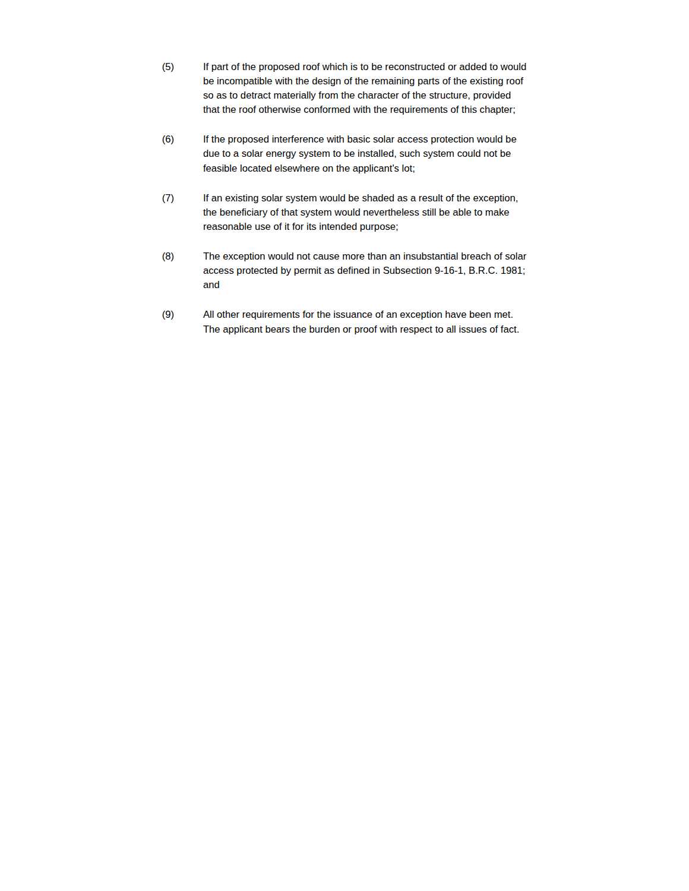(5)
If part of the proposed roof which is to be reconstructed or added to would be incompatible with the design of the remaining parts of the existing roof so as to detract materially from the character of the structure, provided that the roof otherwise conformed with the requirements of this chapter;
(6)
If the proposed interference with basic solar access protection would be due to a solar energy system to be installed, such system could not be feasible located elsewhere on the applicant's lot;
(7)
If an existing solar system would be shaded as a result of the exception, the beneficiary of that system would nevertheless still be able to make reasonable use of it for its intended purpose;
(8)
The exception would not cause more than an insubstantial breach of solar access protected by permit as defined in Subsection 9-16-1, B.R.C. 1981; and
(9)
All other requirements for the issuance of an exception have been met. The applicant bears the burden or proof with respect to all issues of fact.